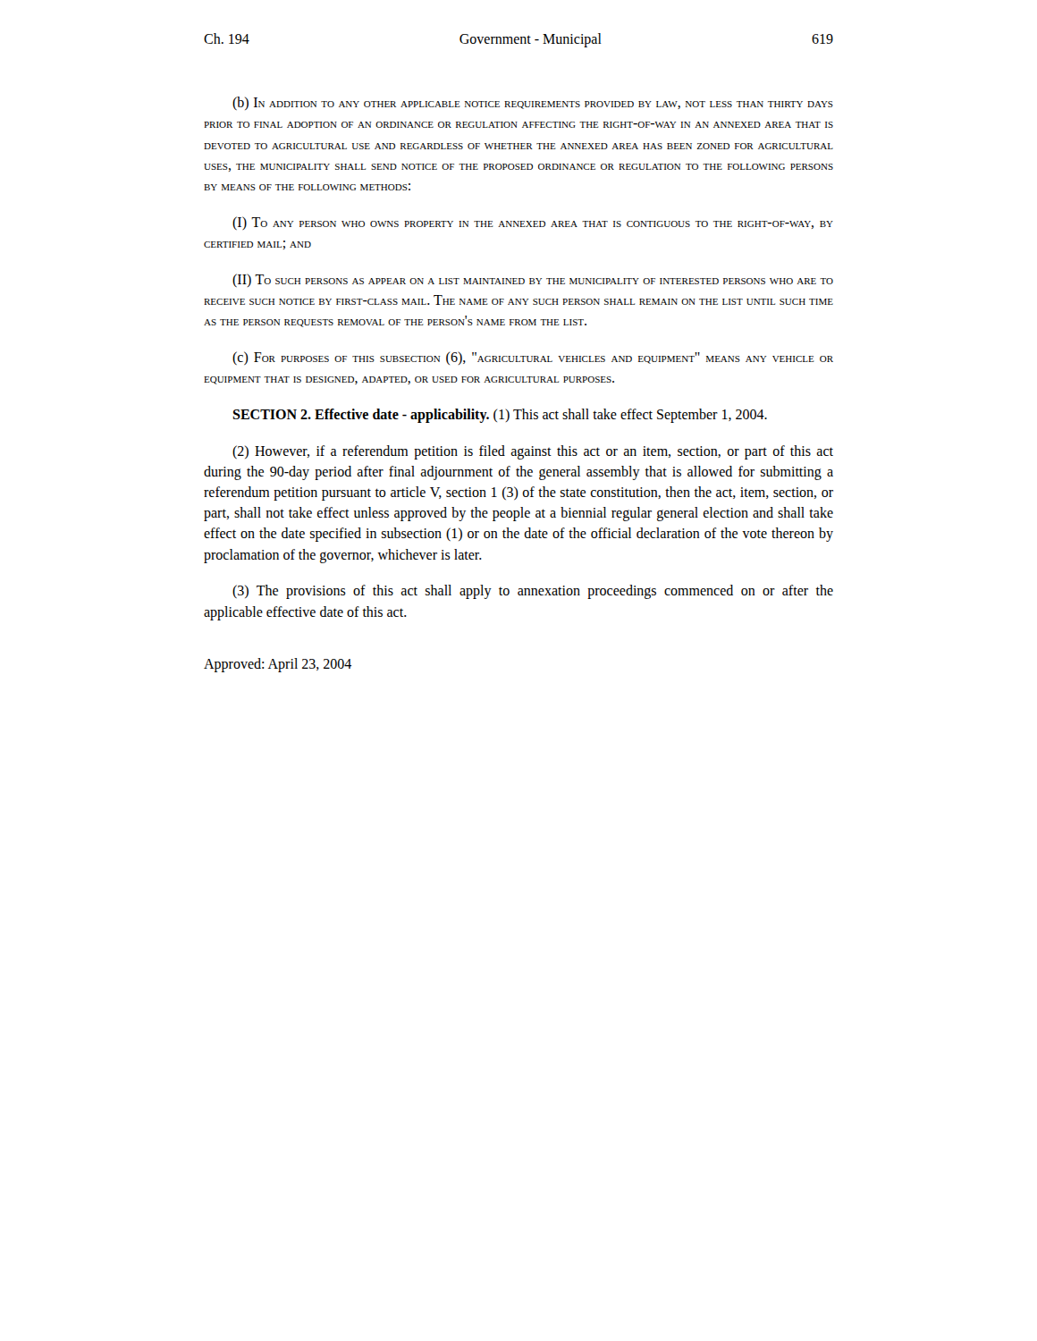Ch. 194 Government - Municipal 619
(b) In addition to any other applicable notice requirements provided by law, not less than thirty days prior to final adoption of an ordinance or regulation affecting the right-of-way in an annexed area that is devoted to agricultural use and regardless of whether the annexed area has been zoned for agricultural uses, the municipality shall send notice of the proposed ordinance or regulation to the following persons by means of the following methods:
(I) To any person who owns property in the annexed area that is contiguous to the right-of-way, by certified mail; and
(II) To such persons as appear on a list maintained by the municipality of interested persons who are to receive such notice by first-class mail. The name of any such person shall remain on the list until such time as the person requests removal of the person's name from the list.
(c) For purposes of this subsection (6), "agricultural vehicles and equipment" means any vehicle or equipment that is designed, adapted, or used for agricultural purposes.
SECTION 2. Effective date - applicability. (1) This act shall take effect September 1, 2004.
(2) However, if a referendum petition is filed against this act or an item, section, or part of this act during the 90-day period after final adjournment of the general assembly that is allowed for submitting a referendum petition pursuant to article V, section 1 (3) of the state constitution, then the act, item, section, or part, shall not take effect unless approved by the people at a biennial regular general election and shall take effect on the date specified in subsection (1) or on the date of the official declaration of the vote thereon by proclamation of the governor, whichever is later.
(3) The provisions of this act shall apply to annexation proceedings commenced on or after the applicable effective date of this act.
Approved: April 23, 2004